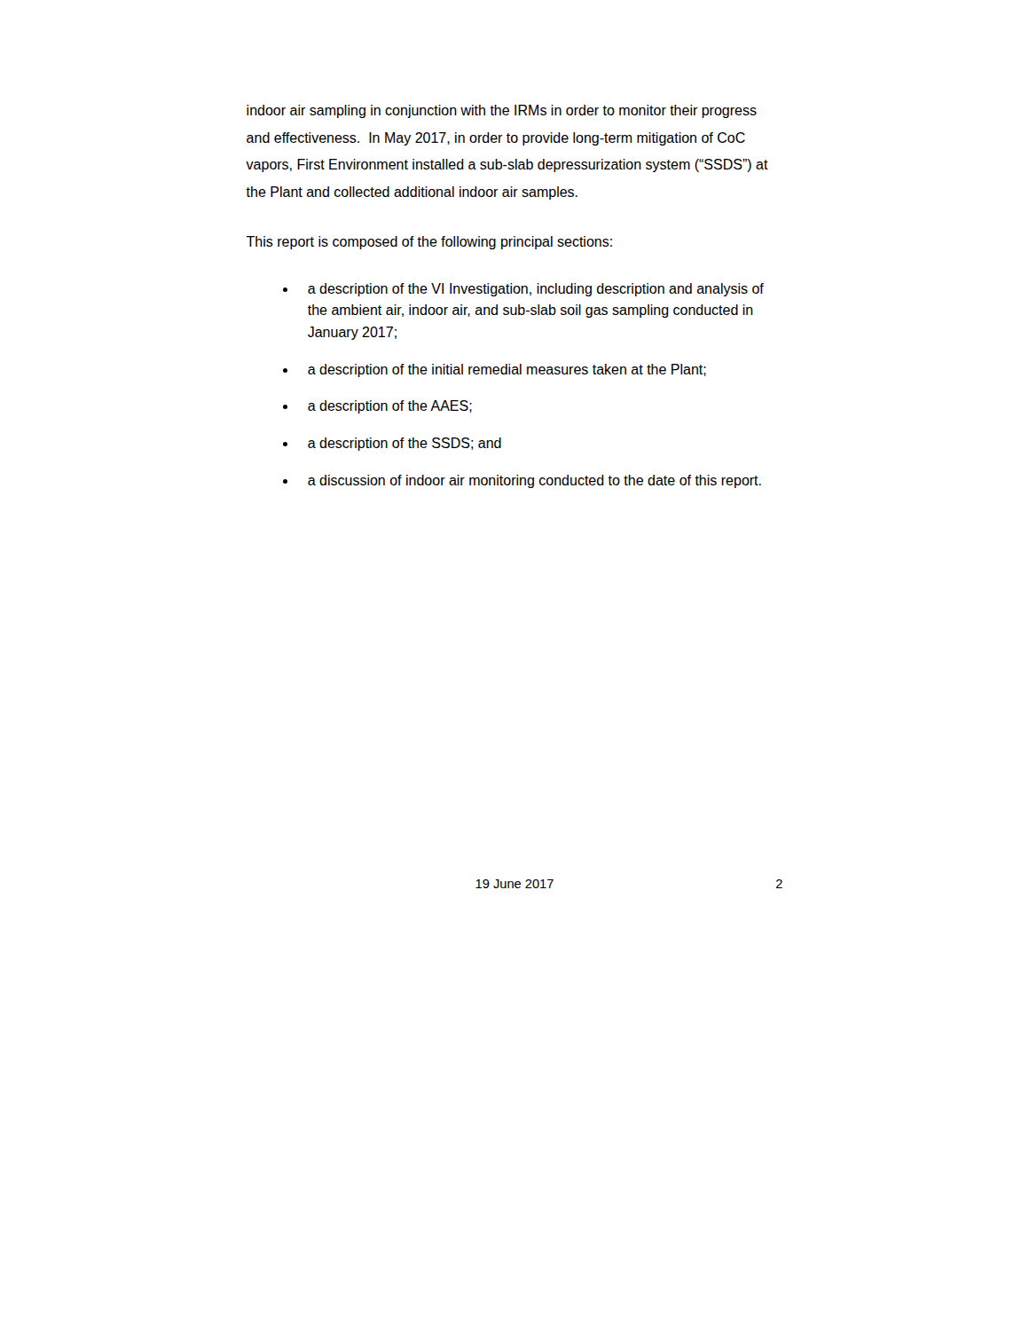indoor air sampling in conjunction with the IRMs in order to monitor their progress and effectiveness. In May 2017, in order to provide long-term mitigation of CoC vapors, First Environment installed a sub-slab depressurization system (“SSDS”) at the Plant and collected additional indoor air samples.
This report is composed of the following principal sections:
a description of the VI Investigation, including description and analysis of the ambient air, indoor air, and sub-slab soil gas sampling conducted in January 2017;
a description of the initial remedial measures taken at the Plant;
a description of the AAES;
a description of the SSDS; and
a discussion of indoor air monitoring conducted to the date of this report.
19 June 2017
2